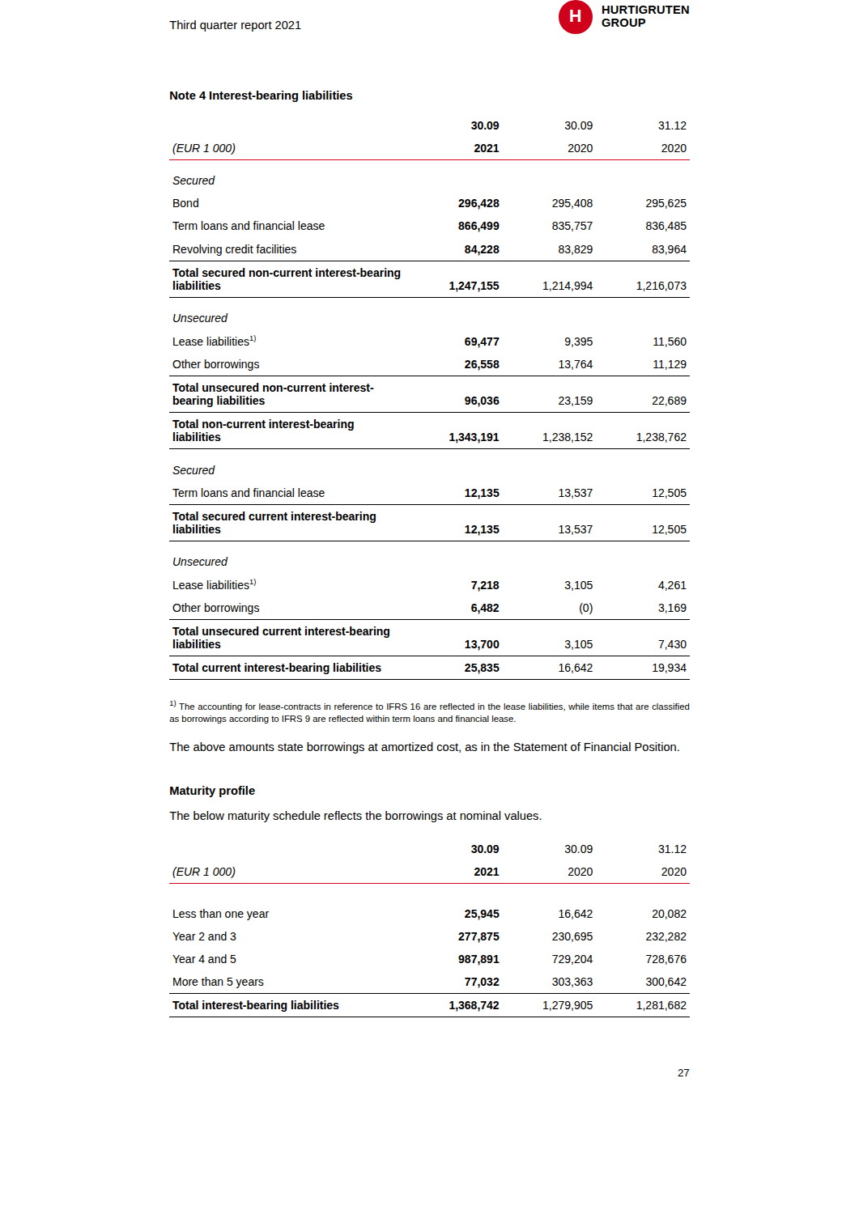Third quarter report 2021
H
HURTIGRUTEN
GROUP
Note 4 Interest-bearing liabilities
| | 30.09 | 30.09 | 31.12 |
| (EUR 1 000) | 2021 | 2020 | 2020 |
| Secured | | | |
| Bond | 296,428 | 295,408 | 295,625 |
| Term loans and financial lease | 866,499 | 835,757 | 836,485 |
| Revolving credit facilities | 84,228 | 83,829 | 83,964 |
| Total secured non-current interest-bearing liabilities | 1,247,155 | 1,214,994 | 1,216,073 |
| Unsecured | | | |
| Lease liabilities 1) | 69,477 | 9,395 | 11,560 |
| Other borrowings | 26,558 | 13,764 | 11,129 |
| Total unsecured non-current interest-bearing liabilities | 96,036 | 23,159 | 22,689 |
| Total non-current interest-bearing liabilities | 1,343,191 | 1,238,152 | 1,238,762 |
| Secured | | | |
| Term loans and financial lease | 12,135 | 13,537 | 12,505 |
| Total secured current interest-bearing liabilities | 12,135 | 13,537 | 12,505 |
| Unsecured | | | |
| Lease liabilities 1) | 7,218 | 3,105 | 4,261 |
| Other borrowings | 6,482 | (0) | 3,169 |
| Total unsecured current interest-bearing liabilities | 13,700 | 3,105 | 7,430 |
| Total current interest-bearing liabilities | 25,835 | 16,642 | 19,934 |
1) The accounting for lease-contracts in reference to IFRS 16 are reflected in the lease liabilities, while items that are classified as borrowings according to IFRS 9 are reflected within term loans and financial lease.
The above amounts state borrowings at amortized cost, as in the Statement of Financial Position.
Maturity profile
The below maturity schedule reflects the borrowings at nominal values.
| | 30.09 | 30.09 | 31.12 |
| (EUR 1 000) | 2021 | 2020 | 2020 |
| Less than one year | 25,945 | 16,642 | 20,082 |
| Year 2 and 3 | 277,875 | 230,695 | 232,282 |
| Year 4 and 5 | 987,891 | 729,204 | 728,676 |
| More than 5 years | 77,032 | 303,363 | 300,642 |
| Total interest-bearing liabilities | 1,368,742 | 1,279,905 | 1,281,682 |
27